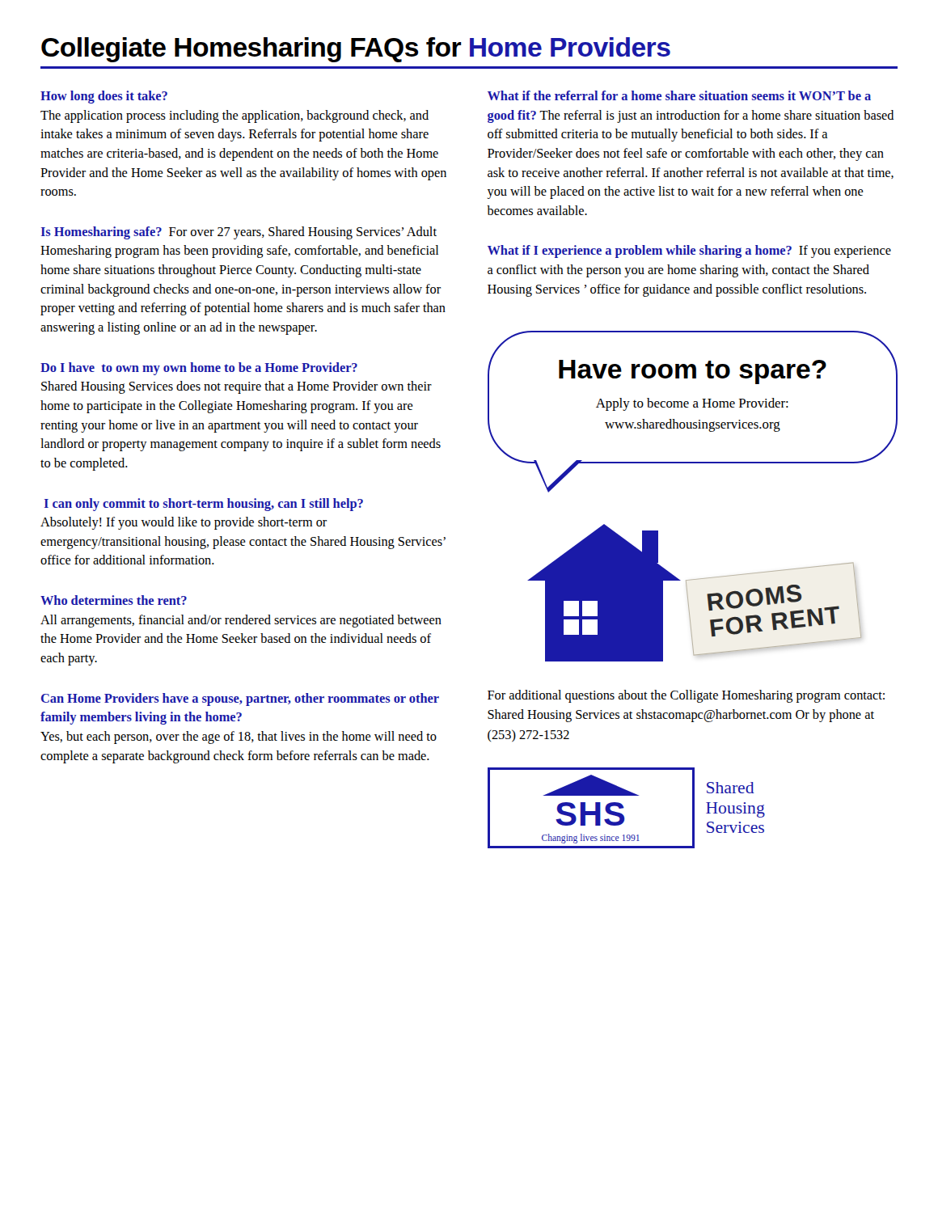Collegiate Homesharing FAQs for Home Providers
How long does it take?
The application process including the application, background check, and intake takes a minimum of seven days. Referrals for potential home share matches are criteria-based, and is dependent on the needs of both the Home Provider and the Home Seeker as well as the availability of homes with open rooms.
Is Homesharing safe? For over 27 years, Shared Housing Services’ Adult Homesharing program has been providing safe, comfortable, and beneficial home share situations throughout Pierce County. Conducting multi-state criminal background checks and one-on-one, in-person interviews allow for proper vetting and referring of potential home sharers and is much safer than answering a listing online or an ad in the newspaper.
Do I have to own my own home to be a Home Provider?
Shared Housing Services does not require that a Home Provider own their home to participate in the Collegiate Homesharing program. If you are renting your home or live in an apartment you will need to contact your landlord or property management company to inquire if a sublet form needs to be completed.
I can only commit to short-term housing, can I still help?
Absolutely! If you would like to provide short-term or emergency/transitional housing, please contact the Shared Housing Services’ office for additional information.
Who determines the rent?
All arrangements, financial and/or rendered services are negotiated between the Home Provider and the Home Seeker based on the individual needs of each party.
Can Home Providers have a spouse, partner, other roommates or other family members living in the home?
Yes, but each person, over the age of 18, that lives in the home will need to complete a separate background check form before referrals can be made.
What if the referral for a home share situation seems it WON’T be a good fit? The referral is just an introduction for a home share situation based off submitted criteria to be mutually beneficial to both sides. If a Provider/Seeker does not feel safe or comfortable with each other, they can ask to receive another referral. If another referral is not available at that time, you will be placed on the active list to wait for a new referral when one becomes available.
What if I experience a problem while sharing a home? If you experience a conflict with the person you are home sharing with, contact the Shared Housing Services ’ office for guidance and possible conflict resolutions.
Have room to spare?
Apply to become a Home Provider:
www.sharedhousingservices.org
ROOMS
FOR RENT
For additional questions about the Colligate Homesharing program contact: Shared Housing Services at shstacomapc@harbornet.com Or by phone at (253) 272-1532
SHS
Changing lives since 1991
Shared
Housing
Services